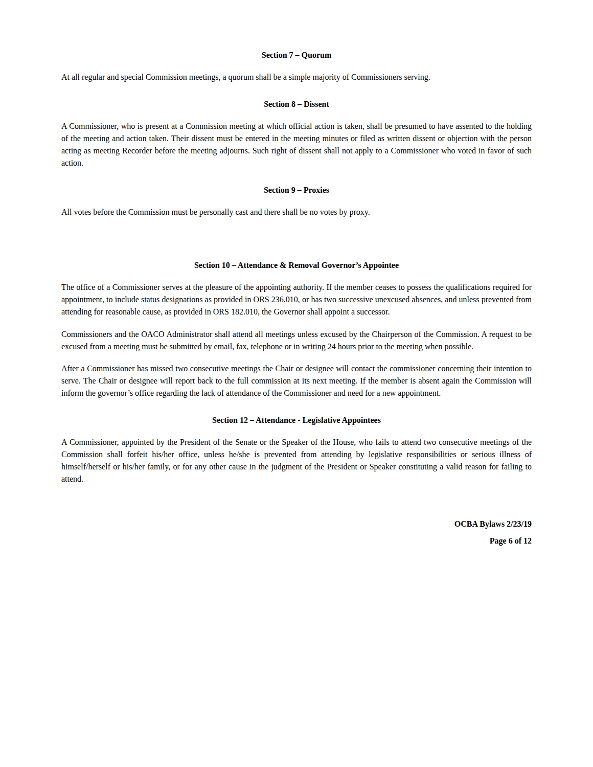Section 7 – Quorum
At all regular and special Commission meetings, a quorum shall be a simple majority of Commissioners serving.
Section 8 – Dissent
A Commissioner, who is present at a Commission meeting at which official action is taken, shall be presumed to have assented to the holding of the meeting and action taken. Their dissent must be entered in the meeting minutes or filed as written dissent or objection with the person acting as meeting Recorder before the meeting adjourns. Such right of dissent shall not apply to a Commissioner who voted in favor of such action.
Section 9 – Proxies
All votes before the Commission must be personally cast and there shall be no votes by proxy.
Section 10 – Attendance & Removal Governor’s Appointee
The office of a Commissioner serves at the pleasure of the appointing authority. If the member ceases to possess the qualifications required for appointment, to include status designations as provided in ORS 236.010, or has two successive unexcused absences, and unless prevented from attending for reasonable cause, as provided in ORS 182.010, the Governor shall appoint a successor.
Commissioners and the OACO Administrator shall attend all meetings unless excused by the Chairperson of the Commission. A request to be excused from a meeting must be submitted by email, fax, telephone or in writing 24 hours prior to the meeting when possible.
After a Commissioner has missed two consecutive meetings the Chair or designee will contact the commissioner concerning their intention to serve. The Chair or designee will report back to the full commission at its next meeting. If the member is absent again the Commission will inform the governor’s office regarding the lack of attendance of the Commissioner and need for a new appointment.
Section 12 – Attendance - Legislative Appointees
A Commissioner, appointed by the President of the Senate or the Speaker of the House, who fails to attend two consecutive meetings of the Commission shall forfeit his/her office, unless he/she is prevented from attending by legislative responsibilities or serious illness of himself/herself or his/her family, or for any other cause in the judgment of the President or Speaker constituting a valid reason for failing to attend.
OCBA Bylaws 2/23/19
Page 6 of 12